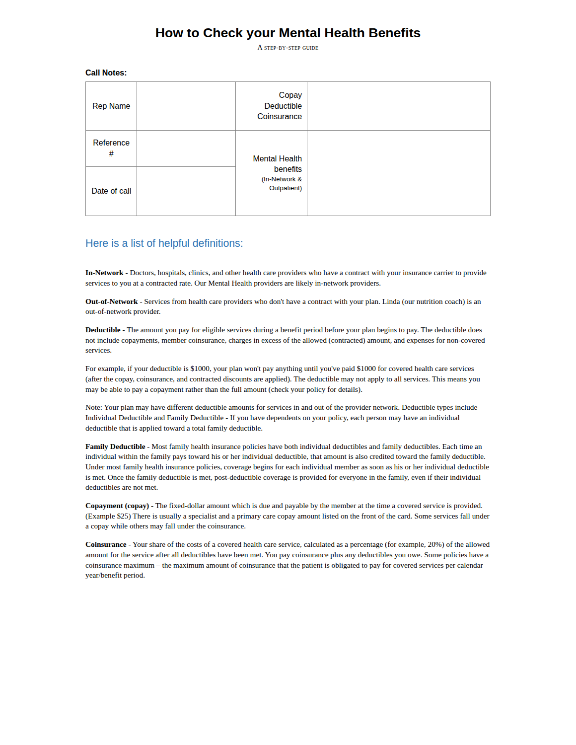How to Check your Mental Health Benefits
A step-by-step guide
Call Notes:
| Rep Name | | Copay Deductible Coinsurance | |
| Reference # | | Mental Health benefits (In-Network & Outpatient) | |
| Date of call | |
Here is a list of helpful definitions:
In-Network - Doctors, hospitals, clinics, and other health care providers who have a contract with your insurance carrier to provide services to you at a contracted rate. Our Mental Health providers are likely in-network providers.
Out-of-Network - Services from health care providers who don't have a contract with your plan. Linda (our nutrition coach) is an out-of-network provider.
Deductible - The amount you pay for eligible services during a benefit period before your plan begins to pay. The deductible does not include copayments, member coinsurance, charges in excess of the allowed (contracted) amount, and expenses for non-covered services.
For example, if your deductible is $1000, your plan won't pay anything until you've paid $1000 for covered health care services (after the copay, coinsurance, and contracted discounts are applied). The deductible may not apply to all services. This means you may be able to pay a copayment rather than the full amount (check your policy for details).
Note: Your plan may have different deductible amounts for services in and out of the provider network. Deductible types include Individual Deductible and Family Deductible - If you have dependents on your policy, each person may have an individual deductible that is applied toward a total family deductible.
Family Deductible - Most family health insurance policies have both individual deductibles and family deductibles. Each time an individual within the family pays toward his or her individual deductible, that amount is also credited toward the family deductible. Under most family health insurance policies, coverage begins for each individual member as soon as his or her individual deductible is met. Once the family deductible is met, post-deductible coverage is provided for everyone in the family, even if their individual deductibles are not met.
Copayment (copay) - The fixed-dollar amount which is due and payable by the member at the time a covered service is provided. (Example $25) There is usually a specialist and a primary care copay amount listed on the front of the card. Some services fall under a copay while others may fall under the coinsurance.
Coinsurance - Your share of the costs of a covered health care service, calculated as a percentage (for example, 20%) of the allowed amount for the service after all deductibles have been met. You pay coinsurance plus any deductibles you owe. Some policies have a coinsurance maximum – the maximum amount of coinsurance that the patient is obligated to pay for covered services per calendar year/benefit period.